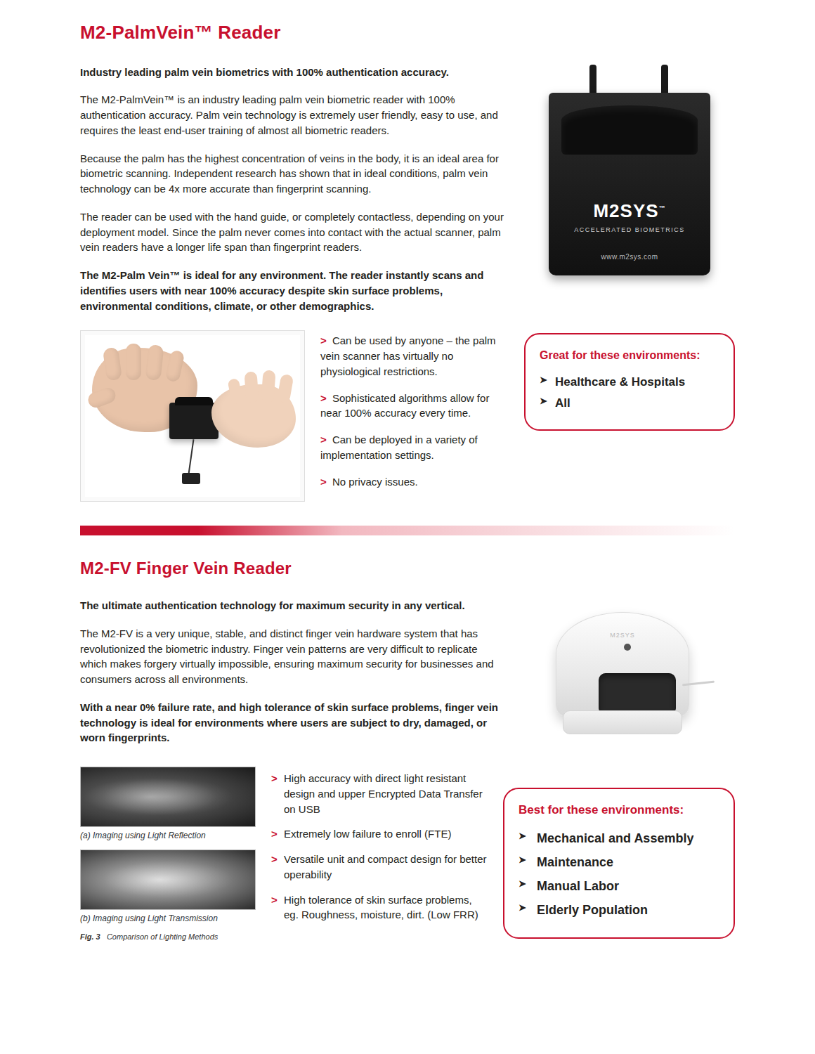M2-PalmVein™ Reader
Industry leading palm vein biometrics with 100% authentication accuracy.
The M2-PalmVein™ is an industry leading palm vein biometric reader with 100% authentication accuracy. Palm vein technology is extremely user friendly, easy to use, and requires the least end-user training of almost all biometric readers.
Because the palm has the highest concentration of veins in the body, it is an ideal area for biometric scanning. Independent research has shown that in ideal conditions, palm vein technology can be 4x more accurate than fingerprint scanning.
The reader can be used with the hand guide, or completely contactless, depending on your deployment model. Since the palm never comes into contact with the actual scanner, palm vein readers have a longer life span than fingerprint readers.
The M2-Palm Vein™ is ideal for any environment. The reader instantly scans and identifies users with near 100% accuracy despite skin surface problems, environmental conditions, climate, or other demographics.
M2SYS™
ACCELERATED BIOMETRICS
www.m2sys.com
> Can be used by anyone – the palm vein scanner has virtually no physiological restrictions.
> Sophisticated algorithms allow for near 100% accuracy every time.
> Can be deployed in a variety of implementation settings.
> No privacy issues.
Great for these environments:
Healthcare & Hospitals
All
M2-FV Finger Vein Reader
The ultimate authentication technology for maximum security in any vertical.
The M2-FV is a very unique, stable, and distinct finger vein hardware system that has revolutionized the biometric industry. Finger vein patterns are very difficult to replicate which makes forgery virtually impossible, ensuring maximum security for businesses and consumers across all environments.
With a near 0% failure rate, and high tolerance of skin surface problems, finger vein technology is ideal for environments where users are subject to dry, damaged, or worn fingerprints.
M2SYS
(a) Imaging using Light Reflection
(b) Imaging using Light Transmission
Fig. 3 Comparison of Lighting Methods
> High accuracy with direct light resistant design and upper Encrypted Data Transfer on USB
> Extremely low failure to enroll (FTE)
> Versatile unit and compact design for better operability
> High tolerance of skin surface problems, eg. Roughness, moisture, dirt. (Low FRR)
Best for these environments:
Mechanical and Assembly
Maintenance
Manual Labor
Elderly Population